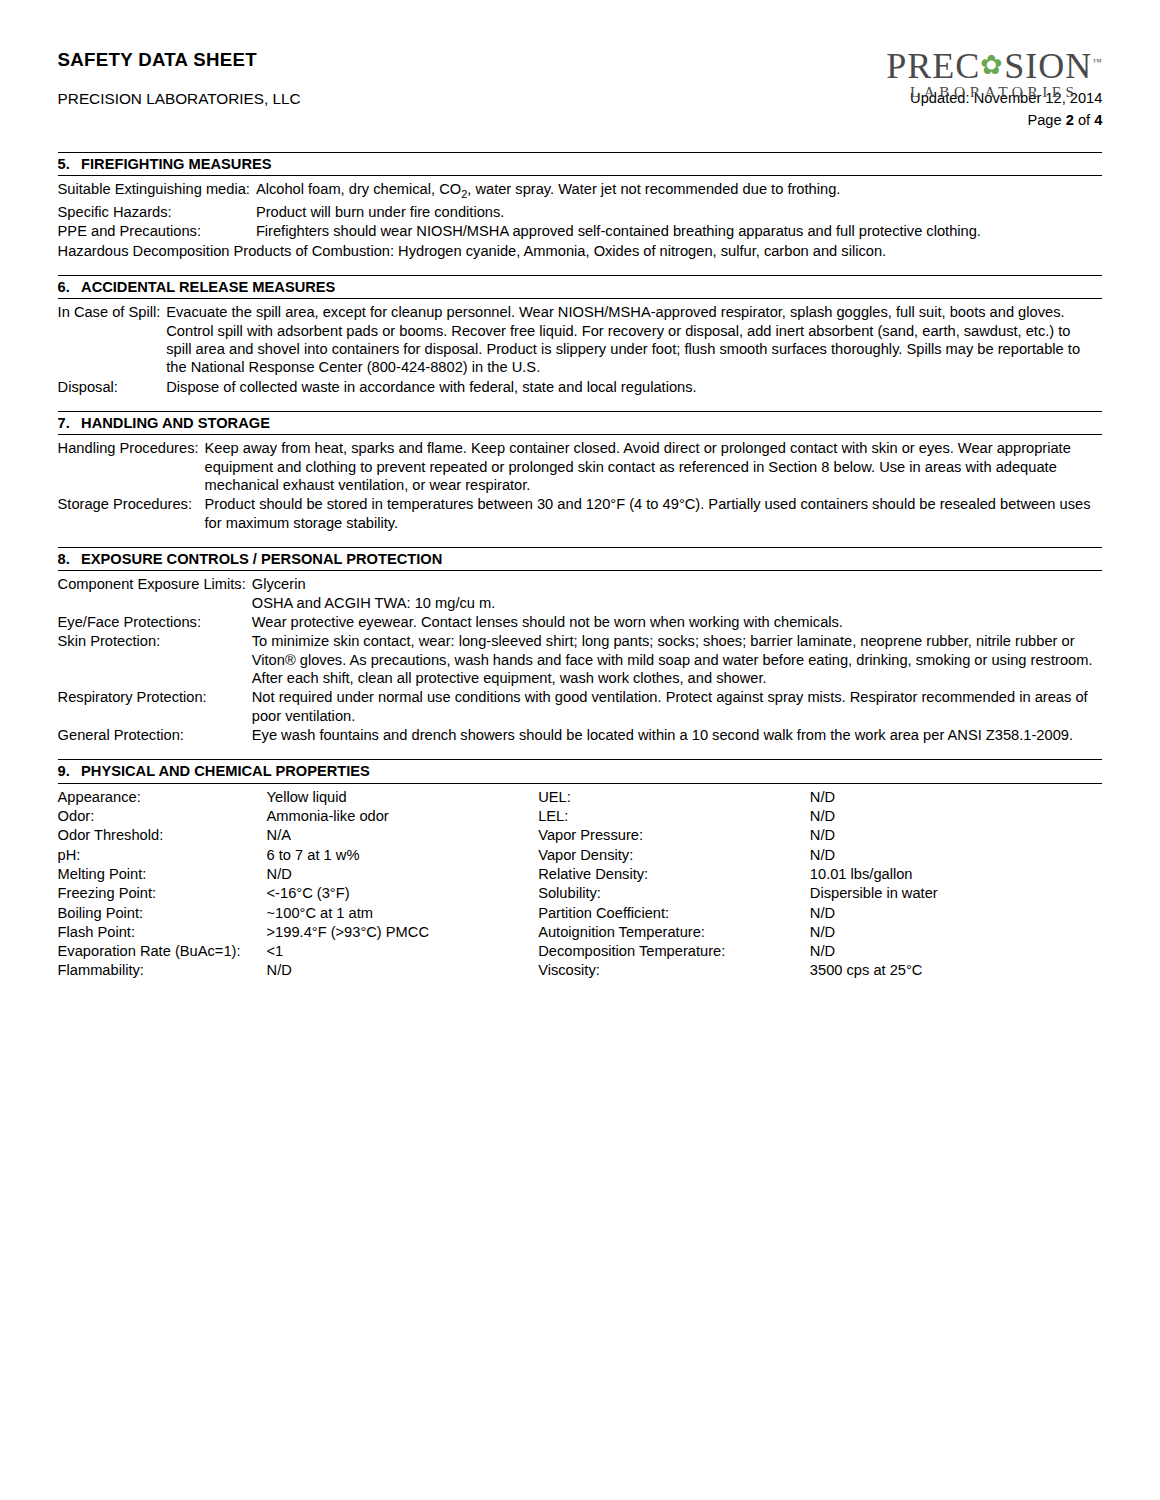SAFETY DATA SHEET
PREC✿SION™
LABORATORIES
Updated: November 12, 2014
PRECISION LABORATORIES, LLC
Page 2 of 4
5. FIREFIGHTING MEASURES
| Suitable Extinguishing media: | Alcohol foam, dry chemical, CO 2 , water spray. Water jet not recommended due to frothing. |
| Specific Hazards: | Product will burn under fire conditions. |
| PPE and Precautions: | Firefighters should wear NIOSH/MSHA approved self-contained breathing apparatus and full protective clothing. |
| Hazardous Decomposition Products of Combustion: Hydrogen cyanide, Ammonia, Oxides of nitrogen, sulfur, carbon and silicon. |
6. ACCIDENTAL RELEASE MEASURES
| In Case of Spill: | Evacuate the spill area, except for cleanup personnel. Wear NIOSH/MSHA-approved respirator, splash goggles, full suit, boots and gloves. Control spill with adsorbent pads or booms. Recover free liquid. For recovery or disposal, add inert absorbent (sand, earth, sawdust, etc.) to spill area and shovel into containers for disposal. Product is slippery under foot; flush smooth surfaces thoroughly. Spills may be reportable to the National Response Center (800-424-8802) in the U.S. |
| Disposal: | Dispose of collected waste in accordance with federal, state and local regulations. |
7. HANDLING AND STORAGE
| Handling Procedures: | Keep away from heat, sparks and flame. Keep container closed. Avoid direct or prolonged contact with skin or eyes. Wear appropriate equipment and clothing to prevent repeated or prolonged skin contact as referenced in Section 8 below. Use in areas with adequate mechanical exhaust ventilation, or wear respirator. |
| Storage Procedures: | Product should be stored in temperatures between 30 and 120°F (4 to 49°C). Partially used containers should be resealed between uses for maximum storage stability. |
8. EXPOSURE CONTROLS / PERSONAL PROTECTION
| Component Exposure Limits: | Glycerin OSHA and ACGIH TWA: 10 mg/cu m. |
| Eye/Face Protections: | Wear protective eyewear. Contact lenses should not be worn when working with chemicals. |
| Skin Protection: | To minimize skin contact, wear: long-sleeved shirt; long pants; socks; shoes; barrier laminate, neoprene rubber, nitrile rubber or Viton® gloves. As precautions, wash hands and face with mild soap and water before eating, drinking, smoking or using restroom. After each shift, clean all protective equipment, wash work clothes, and shower. |
| Respiratory Protection: | Not required under normal use conditions with good ventilation. Protect against spray mists. Respirator recommended in areas of poor ventilation. |
| General Protection: | Eye wash fountains and drench showers should be located within a 10 second walk from the work area per ANSI Z358.1-2009. |
9. PHYSICAL AND CHEMICAL PROPERTIES
| Appearance: | Yellow liquid | UEL: | N/D |
| Odor: | Ammonia-like odor | LEL: | N/D |
| Odor Threshold: | N/A | Vapor Pressure: | N/D |
| pH: | 6 to 7 at 1 w% | Vapor Density: | N/D |
| Melting Point: | N/D | Relative Density: | 10.01 lbs/gallon |
| Freezing Point: | <-16°C (3°F) | Solubility: | Dispersible in water |
| Boiling Point: | ~100°C at 1 atm | Partition Coefficient: | N/D |
| Flash Point: | >199.4°F (>93°C) PMCC | Autoignition Temperature: | N/D |
| Evaporation Rate (BuAc=1): | <1 | Decomposition Temperature: | N/D |
| Flammability: | N/D | Viscosity: | 3500 cps at 25°C |